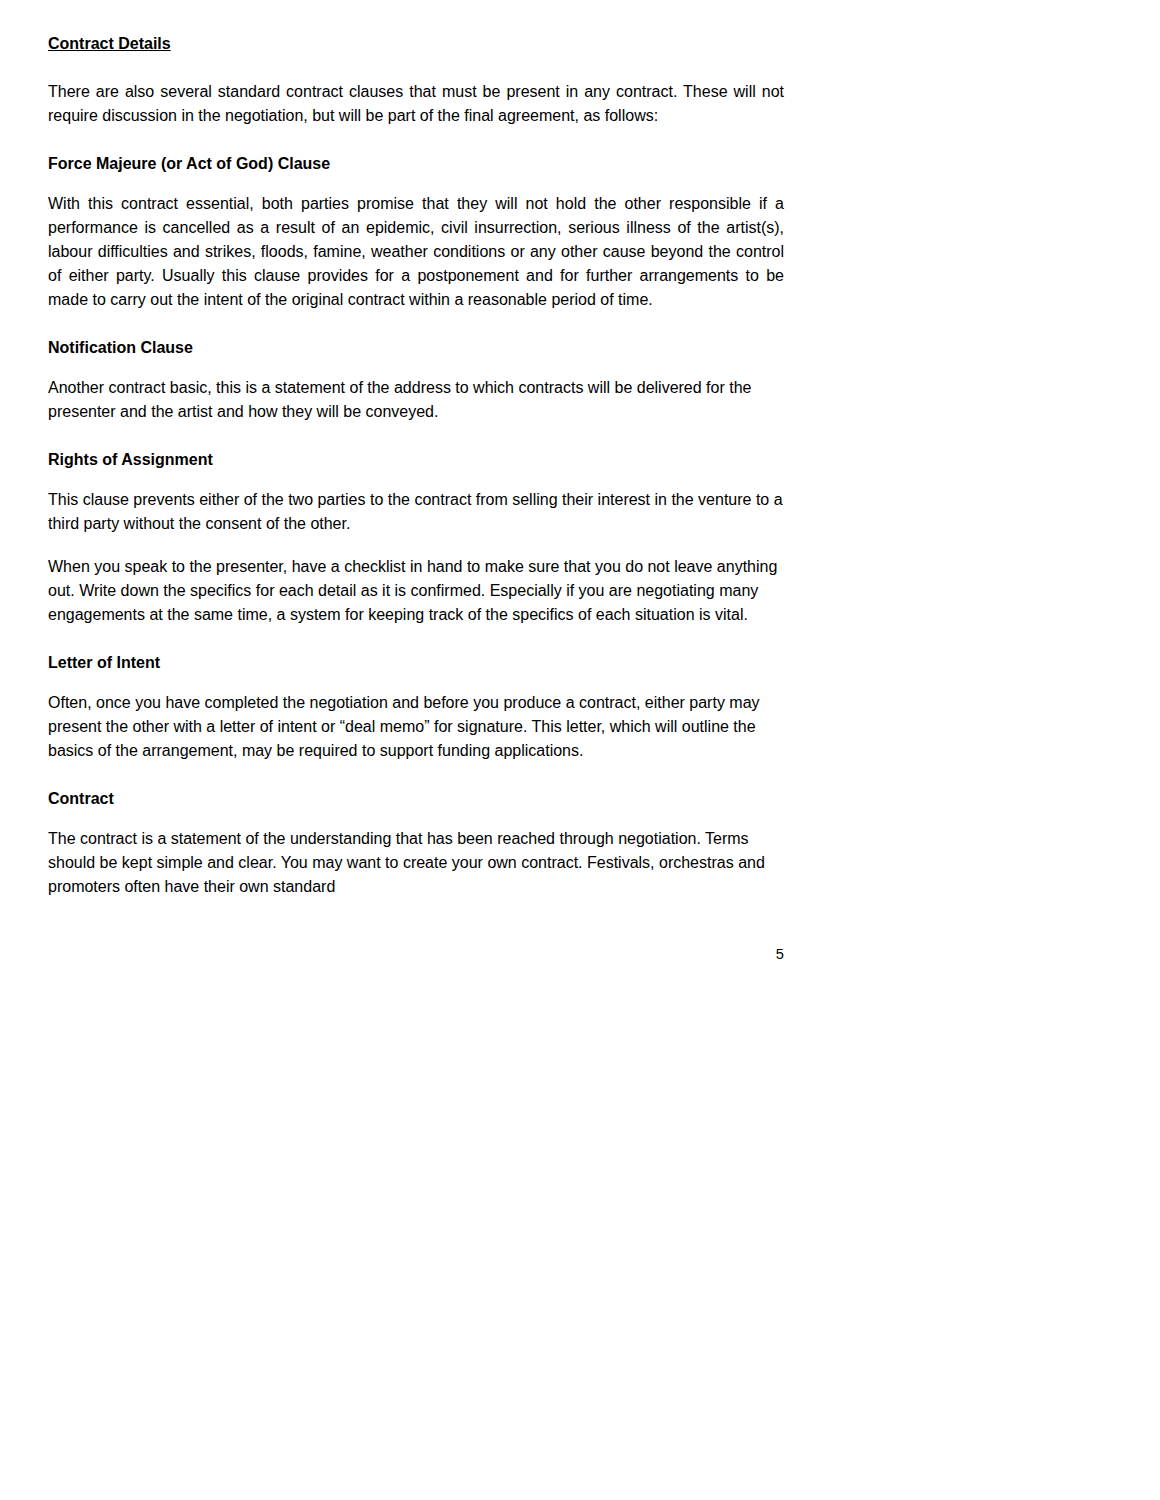Contract Details
There are also several standard contract clauses that must be present in any contract. These will not require discussion in the negotiation, but will be part of the final agreement, as follows:
Force Majeure (or Act of God) Clause
With this contract essential, both parties promise that they will not hold the other responsible if a performance is cancelled as a result of an epidemic, civil insurrection, serious illness of the artist(s), labour difficulties and strikes, floods, famine, weather conditions or any other cause beyond the control of either party. Usually this clause provides for a postponement and for further arrangements to be made to carry out the intent of the original contract within a reasonable period of time.
Notification Clause
Another contract basic, this is a statement of the address to which contracts will be delivered for the presenter and the artist and how they will be conveyed.
Rights of Assignment
This clause prevents either of the two parties to the contract from selling their interest in the venture to a third party without the consent of the other.
When you speak to the presenter, have a checklist in hand to make sure that you do not leave anything out. Write down the specifics for each detail as it is confirmed. Especially if you are negotiating many engagements at the same time, a system for keeping track of the specifics of each situation is vital.
Letter of Intent
Often, once you have completed the negotiation and before you produce a contract, either party may present the other with a letter of intent or “deal memo” for signature. This letter, which will outline the basics of the arrangement, may be required to support funding applications.
Contract
The contract is a statement of the understanding that has been reached through negotiation. Terms should be kept simple and clear. You may want to create your own contract. Festivals, orchestras and promoters often have their own standard
5